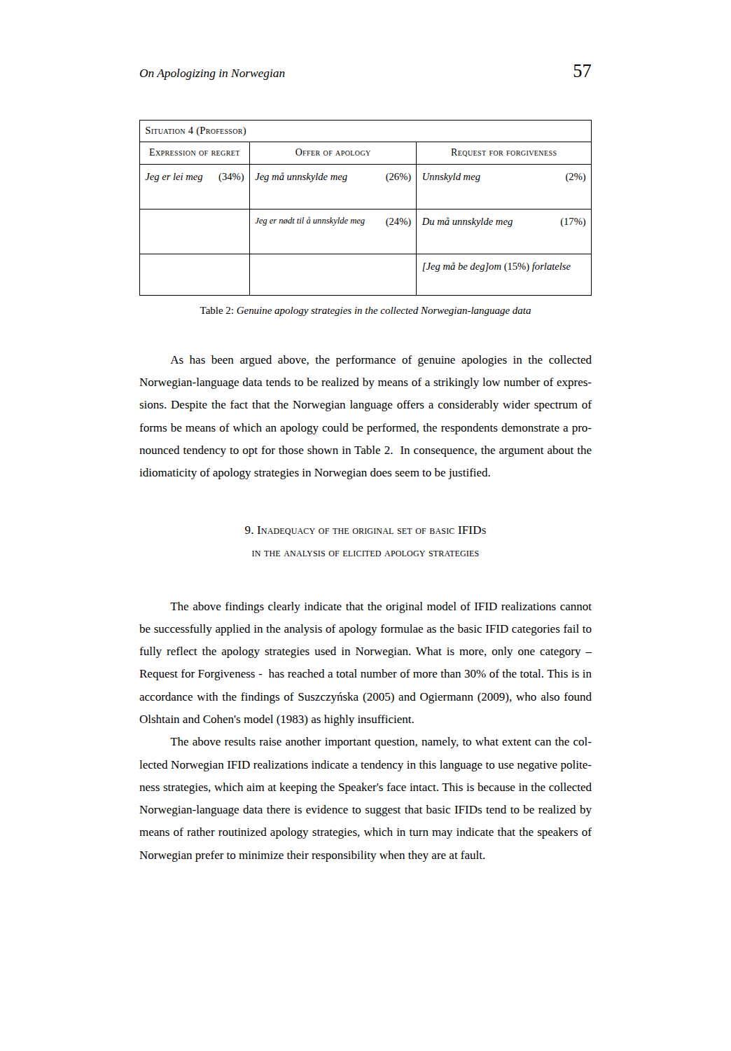On Apologizing in Norwegian 57
| Situation 4 (Professor) |
| Expression of regret | Offer of apology | Request for forgiveness |
| Jeg er lei meg (34%) | Jeg må unnskylde meg (26%) | Unnskyld meg (2%) |
| | Jeg er nødt til å unnskylde meg (24%) | Du må unnskylde meg (17%) |
| | | [Jeg må be deg]om (15%) forlatelse |
Table 2: Genuine apology strategies in the collected Norwegian-language data
As has been argued above, the performance of genuine apologies in the collected Norwegian-language data tends to be realized by means of a strikingly low number of expressions. Despite the fact that the Norwegian language offers a considerably wider spectrum of forms be means of which an apology could be performed, the respondents demonstrate a pronounced tendency to opt for those shown in Table 2. In consequence, the argument about the idiomaticity of apology strategies in Norwegian does seem to be justified.
9. Inadequacy of the original set of basic IFIDs
in the analysis of elicited apology strategies
The above findings clearly indicate that the original model of IFID realizations cannot be successfully applied in the analysis of apology formulae as the basic IFID categories fail to fully reflect the apology strategies used in Norwegian. What is more, only one category – Request for Forgiveness - has reached a total number of more than 30% of the total. This is in accordance with the findings of Suszczyńska (2005) and Ogiermann (2009), who also found Olshtain and Cohen's model (1983) as highly insufficient.
The above results raise another important question, namely, to what extent can the collected Norwegian IFID realizations indicate a tendency in this language to use negative politeness strategies, which aim at keeping the Speaker's face intact. This is because in the collected Norwegian-language data there is evidence to suggest that basic IFIDs tend to be realized by means of rather routinized apology strategies, which in turn may indicate that the speakers of Norwegian prefer to minimize their responsibility when they are at fault.